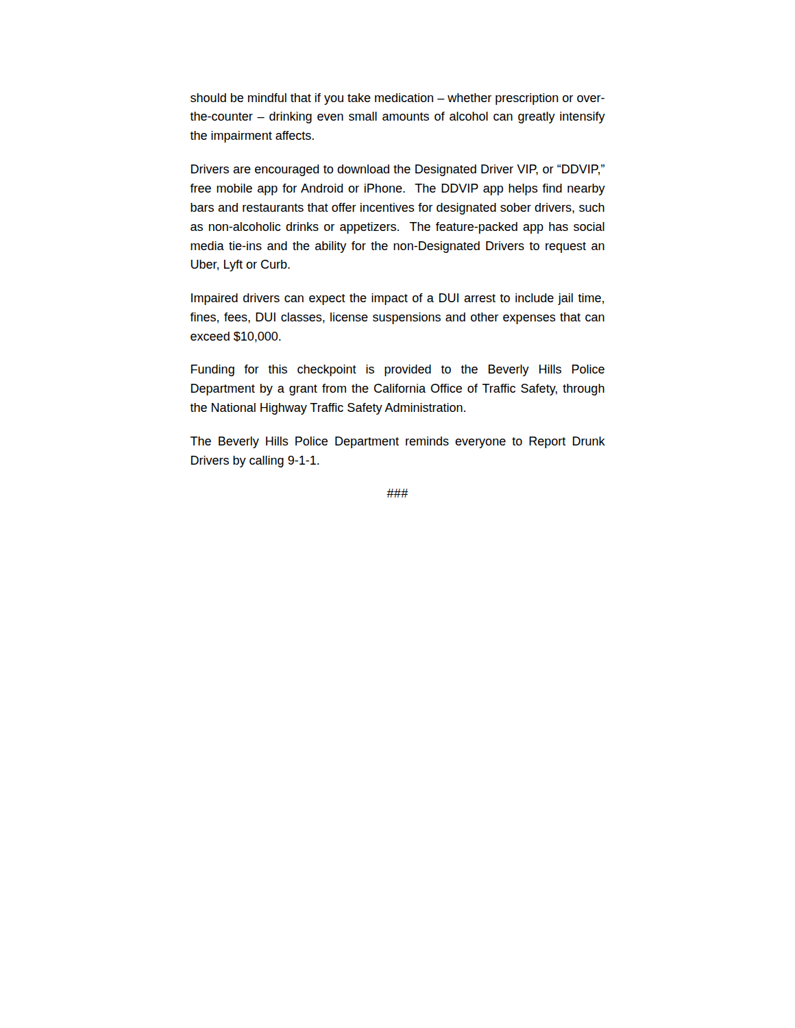should be mindful that if you take medication – whether prescription or over-the-counter – drinking even small amounts of alcohol can greatly intensify the impairment affects.
Drivers are encouraged to download the Designated Driver VIP, or “DDVIP,” free mobile app for Android or iPhone. The DDVIP app helps find nearby bars and restaurants that offer incentives for designated sober drivers, such as non-alcoholic drinks or appetizers. The feature-packed app has social media tie-ins and the ability for the non-Designated Drivers to request an Uber, Lyft or Curb.
Impaired drivers can expect the impact of a DUI arrest to include jail time, fines, fees, DUI classes, license suspensions and other expenses that can exceed $10,000.
Funding for this checkpoint is provided to the Beverly Hills Police Department by a grant from the California Office of Traffic Safety, through the National Highway Traffic Safety Administration.
The Beverly Hills Police Department reminds everyone to Report Drunk Drivers by calling 9-1-1.
###